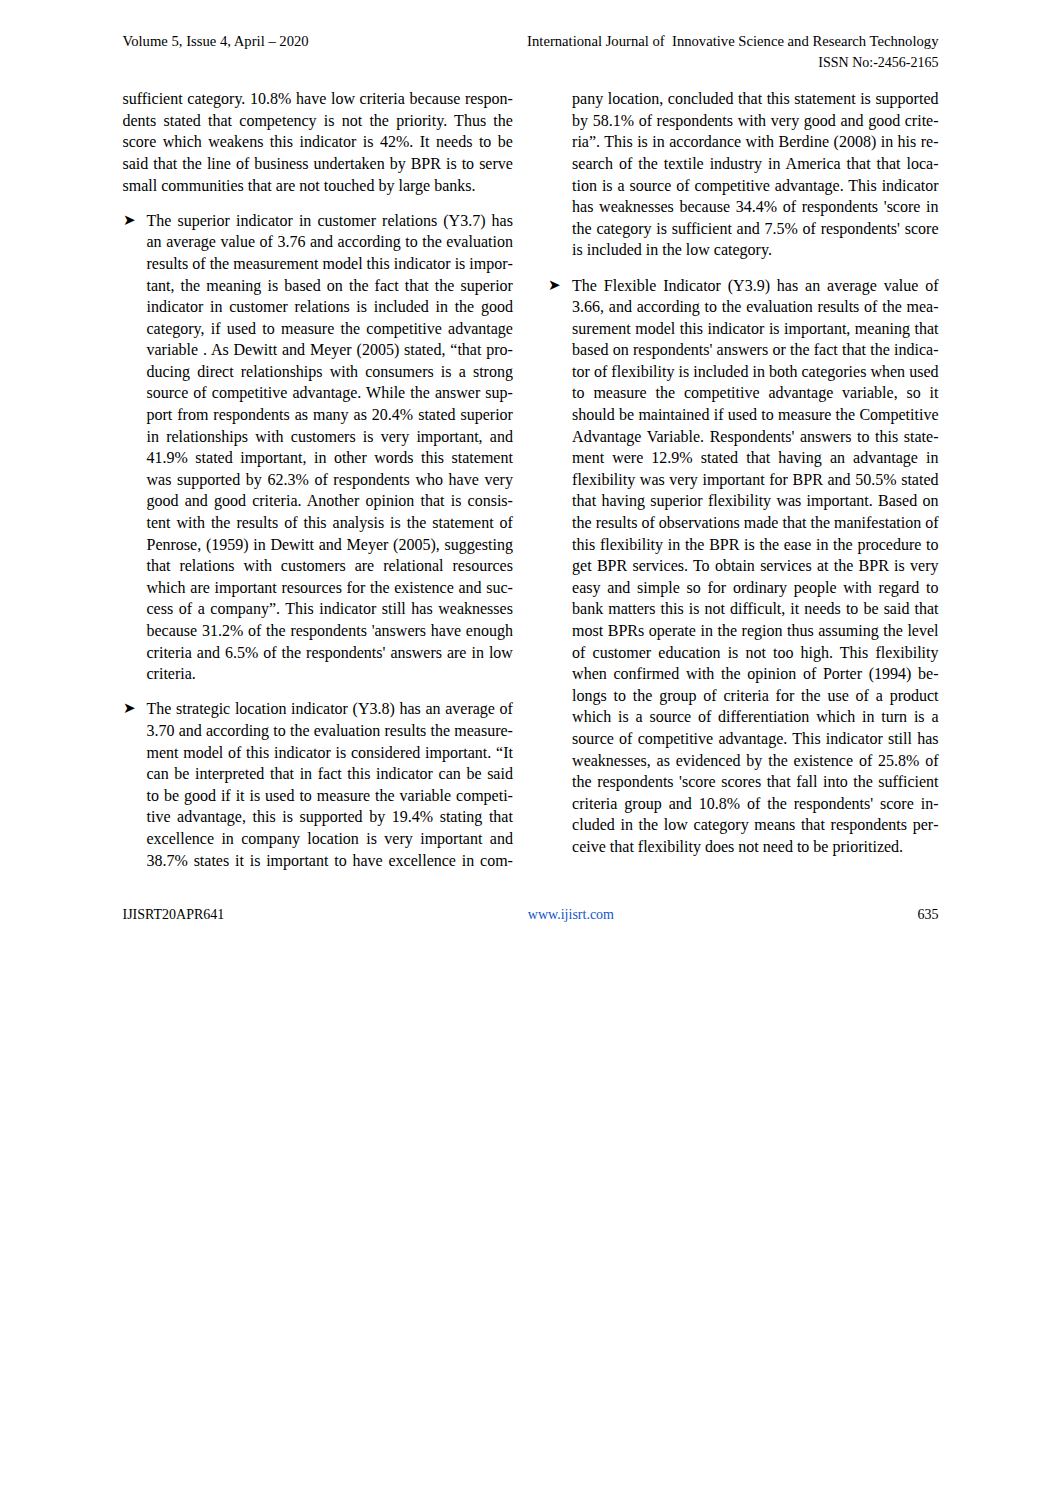Volume 5, Issue 4, April – 2020
International Journal of Innovative Science and Research Technology
ISSN No:-2456-2165
sufficient category. 10.8% have low criteria because respondents stated that competency is not the priority. Thus the score which weakens this indicator is 42%. It needs to be said that the line of business undertaken by BPR is to serve small communities that are not touched by large banks.
The superior indicator in customer relations (Y3.7) has an average value of 3.76 and according to the evaluation results of the measurement model this indicator is important, the meaning is based on the fact that the superior indicator in customer relations is included in the good category, if used to measure the competitive advantage variable . As Dewitt and Meyer (2005) stated, “that producing direct relationships with consumers is a strong source of competitive advantage. While the answer support from respondents as many as 20.4% stated superior in relationships with customers is very important, and 41.9% stated important, in other words this statement was supported by 62.3% of respondents who have very good and good criteria. Another opinion that is consistent with the results of this analysis is the statement of Penrose, (1959) in Dewitt and Meyer (2005), suggesting that relations with customers are relational resources which are important resources for the existence and success of a company”. This indicator still has weaknesses because 31.2% of the respondents 'answers have enough criteria and 6.5% of the respondents' answers are in low criteria.
The strategic location indicator (Y3.8) has an average of 3.70 and according to the evaluation results the measurement model of this indicator is considered important. “It can be interpreted that in fact this indicator can be said to be good if it is used to measure the variable competitive advantage, this is supported by 19.4% stating that excellence in company location is very important and 38.7% states it is important to have excellence in company location, concluded that this statement is supported by 58.1% of respondents with very good and good criteria”. This is in accordance with Berdine (2008) in his research of the textile industry in America that that location is a source of competitive advantage. This indicator has weaknesses because 34.4% of respondents 'score in the category is sufficient and 7.5% of respondents' score is included in the low category.
The Flexible Indicator (Y3.9) has an average value of 3.66, and according to the evaluation results of the measurement model this indicator is important, meaning that based on respondents' answers or the fact that the indicator of flexibility is included in both categories when used to measure the competitive advantage variable, so it should be maintained if used to measure the Competitive Advantage Variable. Respondents' answers to this statement were 12.9% stated that having an advantage in flexibility was very important for BPR and 50.5% stated that having superior flexibility was important. Based on the results of observations made that the manifestation of this flexibility in the BPR is the ease in the procedure to get BPR services. To obtain services at the BPR is very easy and simple so for ordinary people with regard to bank matters this is not difficult, it needs to be said that most BPRs operate in the region thus assuming the level of customer education is not too high. This flexibility when confirmed with the opinion of Porter (1994) belongs to the group of criteria for the use of a product which is a source of differentiation which in turn is a source of competitive advantage. This indicator still has weaknesses, as evidenced by the existence of 25.8% of the respondents 'score scores that fall into the sufficient criteria group and 10.8% of the respondents' score included in the low category means that respondents perceive that flexibility does not need to be prioritized.
IJISRT20APR641
www.ijisrt.com
635